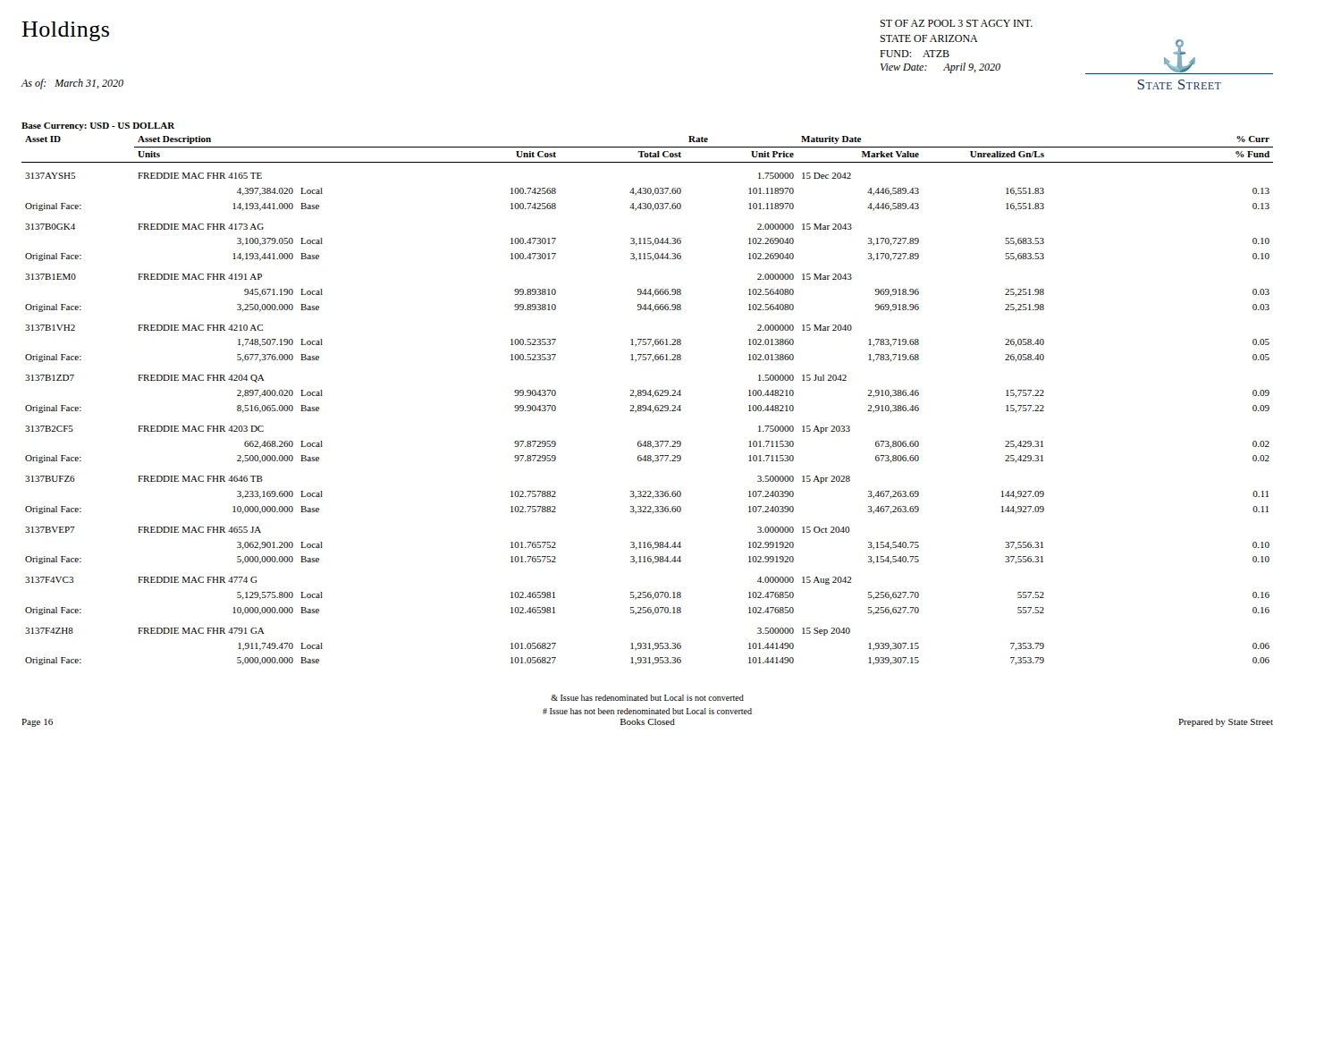Holdings
As of: March 31, 2020
ST OF AZ POOL 3 ST AGCY INT.
STATE OF ARIZONA
FUND: ATZB
View Date: April 9, 2020
⚓
State Street
Base Currency: USD - US DOLLAR
| Asset ID | Asset Description | | | Rate | Maturity Date | | | % Curr |
| --- | --- | --- | --- | --- | --- | --- | --- | --- |
| Units | Unit Cost | Total Cost | Unit Price | Market Value | Unrealized Gn/Ls | | % Fund |
| 3137AYSH5 | FREDDIE MAC FHR 4165 TE | 1.750000 | 15 Dec 2042 | | | |
| | 4,397,384.020 | Local | 100.742568 | 4,430,037.60 | 101.118970 | 4,446,589.43 | 16,551.83 | | 0.13 |
| Original Face: | 14,193,441.000 | Base | 100.742568 | 4,430,037.60 | 101.118970 | 4,446,589.43 | 16,551.83 | | 0.13 |
| 3137B0GK4 | FREDDIE MAC FHR 4173 AG | 2.000000 | 15 Mar 2043 | | | |
| | 3,100,379.050 | Local | 100.473017 | 3,115,044.36 | 102.269040 | 3,170,727.89 | 55,683.53 | | 0.10 |
| Original Face: | 14,193,441.000 | Base | 100.473017 | 3,115,044.36 | 102.269040 | 3,170,727.89 | 55,683.53 | | 0.10 |
| 3137B1EM0 | FREDDIE MAC FHR 4191 AP | 2.000000 | 15 Mar 2043 | | | |
| | 945,671.190 | Local | 99.893810 | 944,666.98 | 102.564080 | 969,918.96 | 25,251.98 | | 0.03 |
| Original Face: | 3,250,000.000 | Base | 99.893810 | 944,666.98 | 102.564080 | 969,918.96 | 25,251.98 | | 0.03 |
| 3137B1VH2 | FREDDIE MAC FHR 4210 AC | 2.000000 | 15 Mar 2040 | | | |
| | 1,748,507.190 | Local | 100.523537 | 1,757,661.28 | 102.013860 | 1,783,719.68 | 26,058.40 | | 0.05 |
| Original Face: | 5,677,376.000 | Base | 100.523537 | 1,757,661.28 | 102.013860 | 1,783,719.68 | 26,058.40 | | 0.05 |
| 3137B1ZD7 | FREDDIE MAC FHR 4204 QA | 1.500000 | 15 Jul 2042 | | | |
| | 2,897,400.020 | Local | 99.904370 | 2,894,629.24 | 100.448210 | 2,910,386.46 | 15,757.22 | | 0.09 |
| Original Face: | 8,516,065.000 | Base | 99.904370 | 2,894,629.24 | 100.448210 | 2,910,386.46 | 15,757.22 | | 0.09 |
| 3137B2CF5 | FREDDIE MAC FHR 4203 DC | 1.750000 | 15 Apr 2033 | | | |
| | 662,468.260 | Local | 97.872959 | 648,377.29 | 101.711530 | 673,806.60 | 25,429.31 | | 0.02 |
| Original Face: | 2,500,000.000 | Base | 97.872959 | 648,377.29 | 101.711530 | 673,806.60 | 25,429.31 | | 0.02 |
| 3137BUFZ6 | FREDDIE MAC FHR 4646 TB | 3.500000 | 15 Apr 2028 | | | |
| | 3,233,169.600 | Local | 102.757882 | 3,322,336.60 | 107.240390 | 3,467,263.69 | 144,927.09 | | 0.11 |
| Original Face: | 10,000,000.000 | Base | 102.757882 | 3,322,336.60 | 107.240390 | 3,467,263.69 | 144,927.09 | | 0.11 |
| 3137BVEP7 | FREDDIE MAC FHR 4655 JA | 3.000000 | 15 Oct 2040 | | | |
| | 3,062,901.200 | Local | 101.765752 | 3,116,984.44 | 102.991920 | 3,154,540.75 | 37,556.31 | | 0.10 |
| Original Face: | 5,000,000.000 | Base | 101.765752 | 3,116,984.44 | 102.991920 | 3,154,540.75 | 37,556.31 | | 0.10 |
| 3137F4VC3 | FREDDIE MAC FHR 4774 G | 4.000000 | 15 Aug 2042 | | | |
| | 5,129,575.800 | Local | 102.465981 | 5,256,070.18 | 102.476850 | 5,256,627.70 | 557.52 | | 0.16 |
| Original Face: | 10,000,000.000 | Base | 102.465981 | 5,256,070.18 | 102.476850 | 5,256,627.70 | 557.52 | | 0.16 |
| 3137F4ZH8 | FREDDIE MAC FHR 4791 GA | 3.500000 | 15 Sep 2040 | | | |
| | 1,911,749.470 | Local | 101.056827 | 1,931,953.36 | 101.441490 | 1,939,307.15 | 7,353.79 | | 0.06 |
| Original Face: | 5,000,000.000 | Base | 101.056827 | 1,931,953.36 | 101.441490 | 1,939,307.15 | 7,353.79 | | 0.06 |
& Issue has redenominated but Local is not converted
# Issue has not been redenominated but Local is converted
Page 16
Books Closed
Prepared by State Street